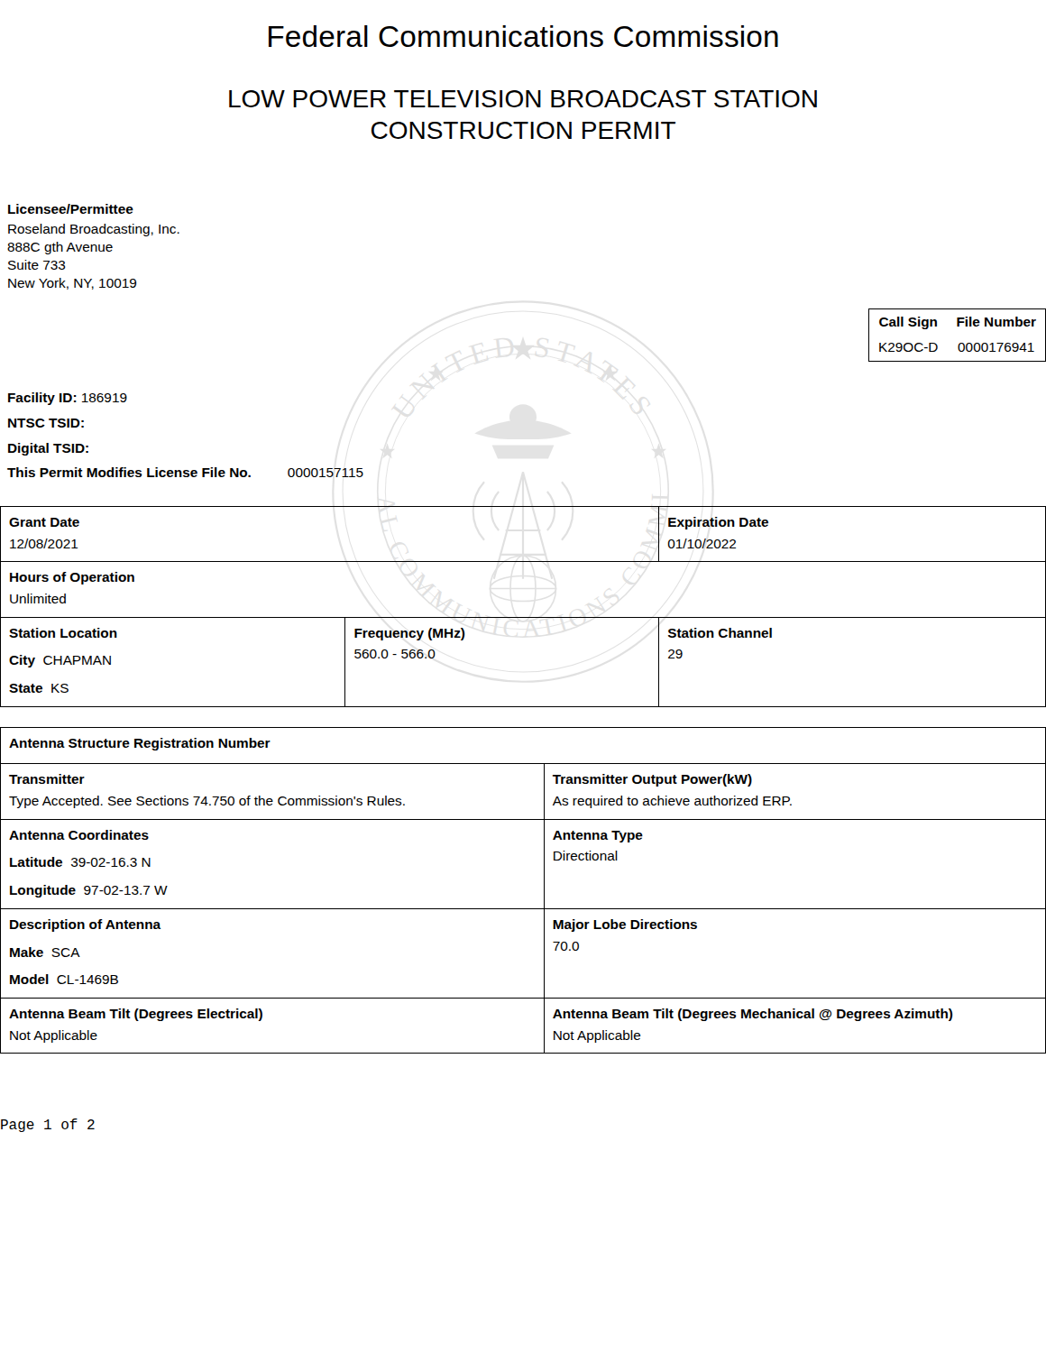UNITED STATES FEDERAL COMMUNICATIONS COMMISSION
Federal Communications Commission
LOW POWER TELEVISION BROADCAST STATION
CONSTRUCTION PERMIT
Licensee/Permittee
Roseland Broadcasting, Inc.
888C gth Avenue
Suite 733
New York, NY, 10019
| Call Sign | File Number |
| --- | --- |
| K29OC-D | 0000176941 |
Facility ID: 186919
NTSC TSID:
Digital TSID:
This Permit Modifies License File No. 0000157115
| Grant Date 12/08/2021 | Expiration Date 01/10/2022 |
| Hours of Operation Unlimited |
| Station Location City CHAPMAN State KS | Frequency (MHz) 560.0 - 566.0 | Station Channel 29 |
| Antenna Structure Registration Number |
| Transmitter Type Accepted. See Sections 74.750 of the Commission's Rules. | Transmitter Output Power(kW) As required to achieve authorized ERP. |
| Antenna Coordinates Latitude 39-02-16.3 N Longitude 97-02-13.7 W | Antenna Type Directional |
| Description of Antenna Make SCA Model CL-1469B | Major Lobe Directions 70.0 |
| Antenna Beam Tilt (Degrees Electrical) Not Applicable | Antenna Beam Tilt (Degrees Mechanical @ Degrees Azimuth) Not Applicable |
Page 1 of 2